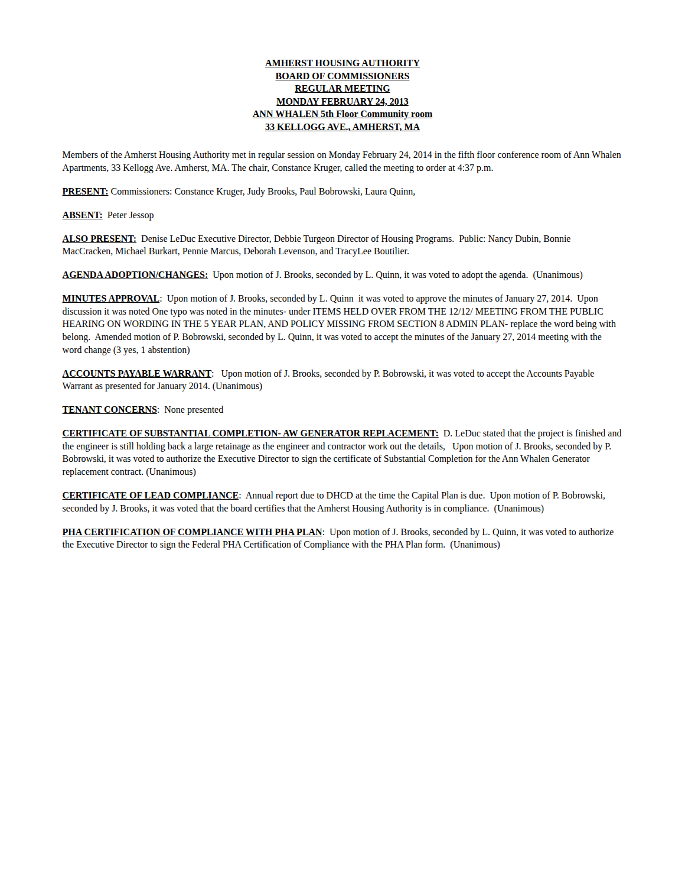AMHERST HOUSING AUTHORITY
BOARD OF COMMISSIONERS
REGULAR MEETING
MONDAY FEBRUARY 24, 2013
ANN WHALEN 5th Floor Community room
33 KELLOGG AVE., AMHERST, MA
Members of the Amherst Housing Authority met in regular session on Monday February 24, 2014 in the fifth floor conference room of Ann Whalen Apartments, 33 Kellogg Ave. Amherst, MA. The chair, Constance Kruger, called the meeting to order at 4:37 p.m.
PRESENT: Commissioners: Constance Kruger, Judy Brooks, Paul Bobrowski, Laura Quinn,
ABSENT: Peter Jessop
ALSO PRESENT: Denise LeDuc Executive Director, Debbie Turgeon Director of Housing Programs. Public: Nancy Dubin, Bonnie MacCracken, Michael Burkart, Pennie Marcus, Deborah Levenson, and TracyLee Boutilier.
AGENDA ADOPTION/CHANGES: Upon motion of J. Brooks, seconded by L. Quinn, it was voted to adopt the agenda. (Unanimous)
MINUTES APPROVAL: Upon motion of J. Brooks, seconded by L. Quinn it was voted to approve the minutes of January 27, 2014. Upon discussion it was noted One typo was noted in the minutes- under ITEMS HELD OVER FROM THE 12/12/ MEETING FROM THE PUBLIC HEARING ON WORDING IN THE 5 YEAR PLAN, AND POLICY MISSING FROM SECTION 8 ADMIN PLAN- replace the word being with belong. Amended motion of P. Bobrowski, seconded by L. Quinn, it was voted to accept the minutes of the January 27, 2014 meeting with the word change (3 yes, 1 abstention)
ACCOUNTS PAYABLE WARRANT: Upon motion of J. Brooks, seconded by P. Bobrowski, it was voted to accept the Accounts Payable Warrant as presented for January 2014. (Unanimous)
TENANT CONCERNS: None presented
CERTIFICATE OF SUBSTANTIAL COMPLETION- AW GENERATOR REPLACEMENT: D. LeDuc stated that the project is finished and the engineer is still holding back a large retainage as the engineer and contractor work out the details, Upon motion of J. Brooks, seconded by P. Bobrowski, it was voted to authorize the Executive Director to sign the certificate of Substantial Completion for the Ann Whalen Generator replacement contract. (Unanimous)
CERTIFICATE OF LEAD COMPLIANCE: Annual report due to DHCD at the time the Capital Plan is due. Upon motion of P. Bobrowski, seconded by J. Brooks, it was voted that the board certifies that the Amherst Housing Authority is in compliance. (Unanimous)
PHA CERTIFICATION OF COMPLIANCE WITH PHA PLAN: Upon motion of J. Brooks, seconded by L. Quinn, it was voted to authorize the Executive Director to sign the Federal PHA Certification of Compliance with the PHA Plan form. (Unanimous)